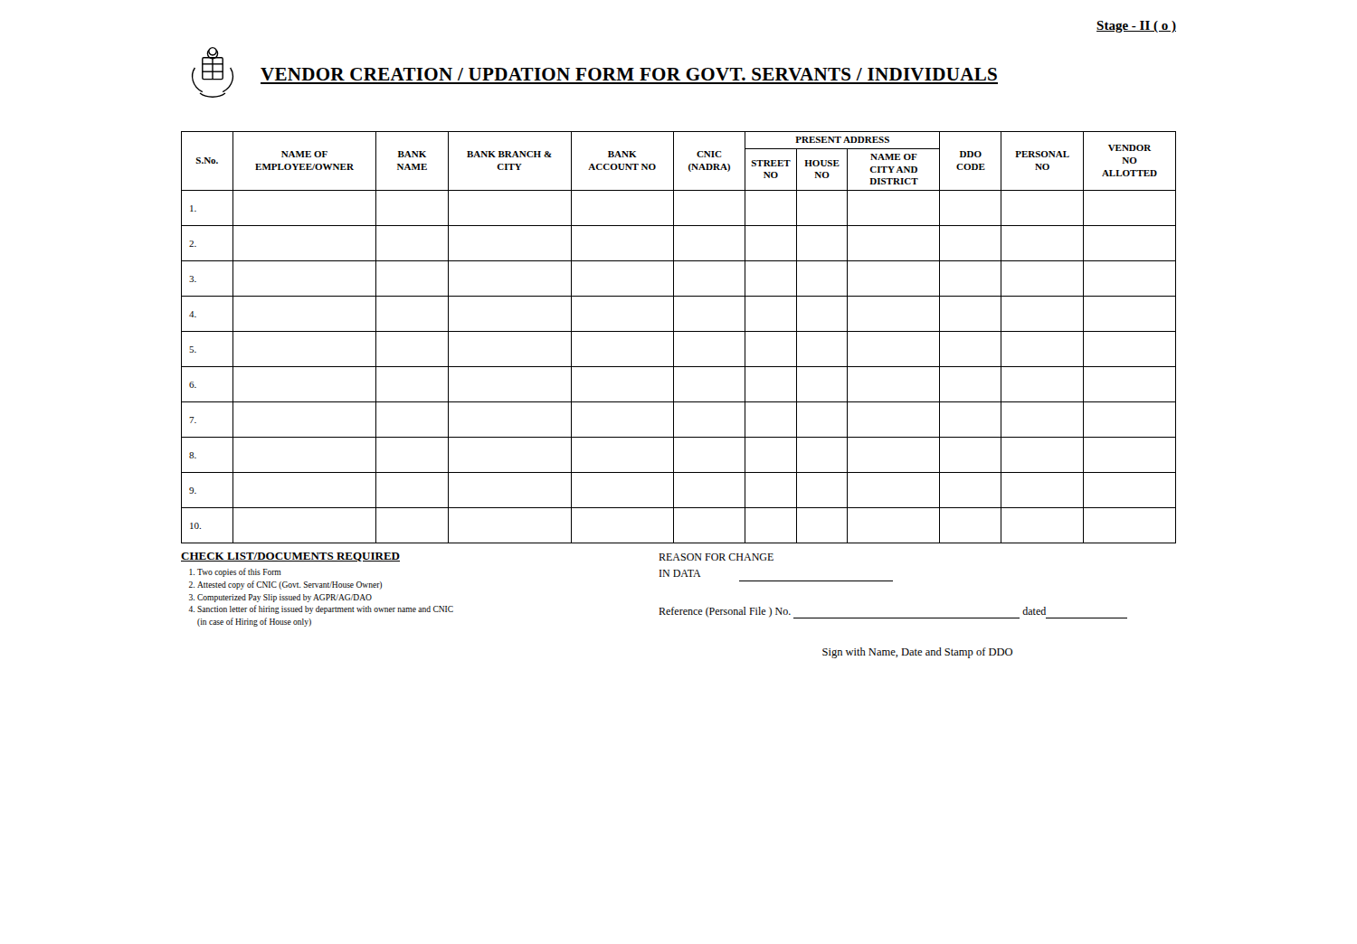Stage - II ( o )
VENDOR CREATION / UPDATION FORM FOR GOVT. SERVANTS / INDIVIDUALS
| S.No. | NAME OF EMPLOYEE/OWNER | BANK NAME | BANK BRANCH & CITY | BANK ACCOUNT NO | CNIC (NADRA) | PRESENT ADDRESS | DDO CODE | PERSONAL NO | VENDOR NO ALLOTTED |
| --- | --- | --- | --- | --- | --- | --- | --- | --- | --- |
| STREET NO | HOUSE NO | NAME OF CITY AND DISTRICT |
| 1. | | | | | | | | | | | |
| 2. | | | | | | | | | | | |
| 3. | | | | | | | | | | | |
| 4. | | | | | | | | | | | |
| 5. | | | | | | | | | | | |
| 6. | | | | | | | | | | | |
| 7. | | | | | | | | | | | |
| 8. | | | | | | | | | | | |
| 9. | | | | | | | | | | | |
| 10. | | | | | | | | | | | |
CHECK LIST/DOCUMENTS REQUIRED
Two copies of this Form
Attested copy of CNIC (Govt. Servant/House Owner)
Computerized Pay Slip issued by AGPR/AG/DAO
Sanction letter of hiring issued by department with owner name and CNIC
(in case of Hiring of House only)
REASON FOR CHANGE
IN DATA
Reference (Personal File ) No. dated
Sign with Name, Date and Stamp of DDO